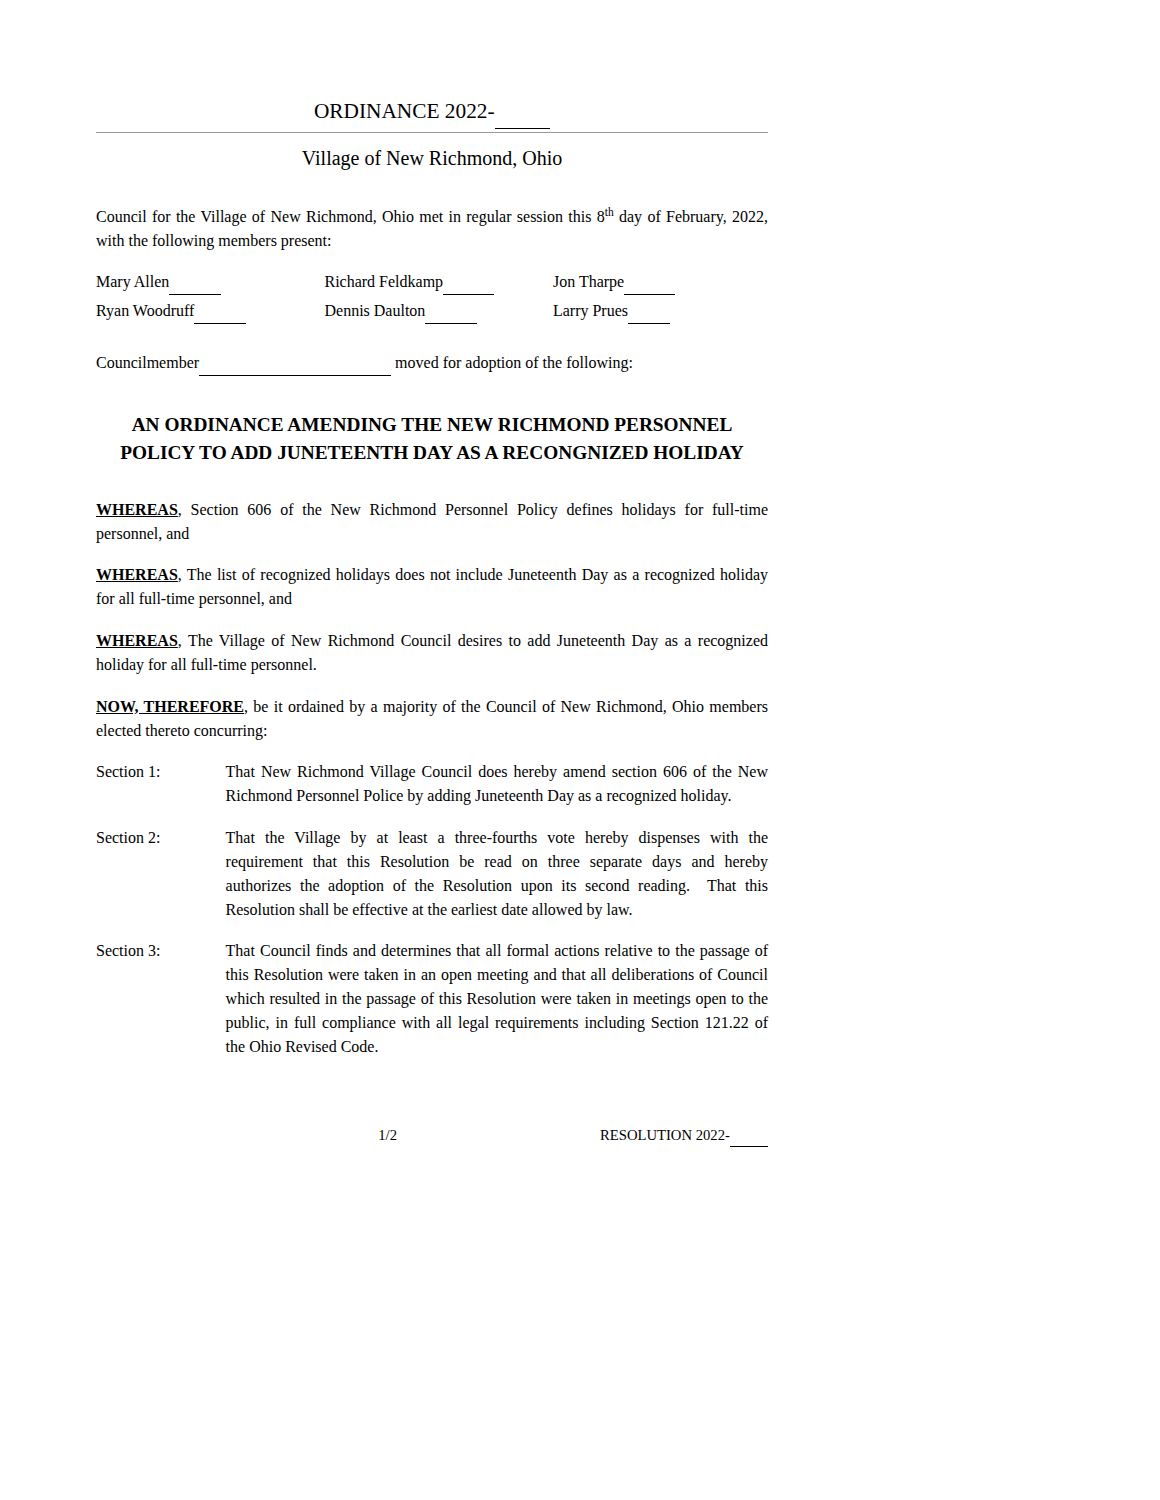ORDINANCE 2022-
Village of New Richmond, Ohio
Council for the Village of New Richmond, Ohio met in regular session this 8th day of February, 2022, with the following members present:
| Mary Allen | Richard Feldkamp | Jon Tharpe |
| Ryan Woodruff | Dennis Daulton | Larry Prues |
Councilmember moved for adoption of the following:
An Ordinance Amending the New Richmond Personnel Policy to Add Juneteenth Day as a Recongnized Holiday
WHEREAS, Section 606 of the New Richmond Personnel Policy defines holidays for full-time personnel, and
WHEREAS, The list of recognized holidays does not include Juneteenth Day as a recognized holiday for all full-time personnel, and
WHEREAS, The Village of New Richmond Council desires to add Juneteenth Day as a recognized holiday for all full-time personnel.
NOW, THEREFORE, be it ordained by a majority of the Council of New Richmond, Ohio members elected thereto concurring:
| Section 1: | That New Richmond Village Council does hereby amend section 606 of the New Richmond Personnel Police by adding Juneteenth Day as a recognized holiday. |
| Section 2: | That the Village by at least a three-fourths vote hereby dispenses with the requirement that this Resolution be read on three separate days and hereby authorizes the adoption of the Resolution upon its second reading. That this Resolution shall be effective at the earliest date allowed by law. |
| Section 3: | That Council finds and determines that all formal actions relative to the passage of this Resolution were taken in an open meeting and that all deliberations of Council which resulted in the passage of this Resolution were taken in meetings open to the public, in full compliance with all legal requirements including Section 121.22 of the Ohio Revised Code. |
1/2 RESOLUTION 2022-